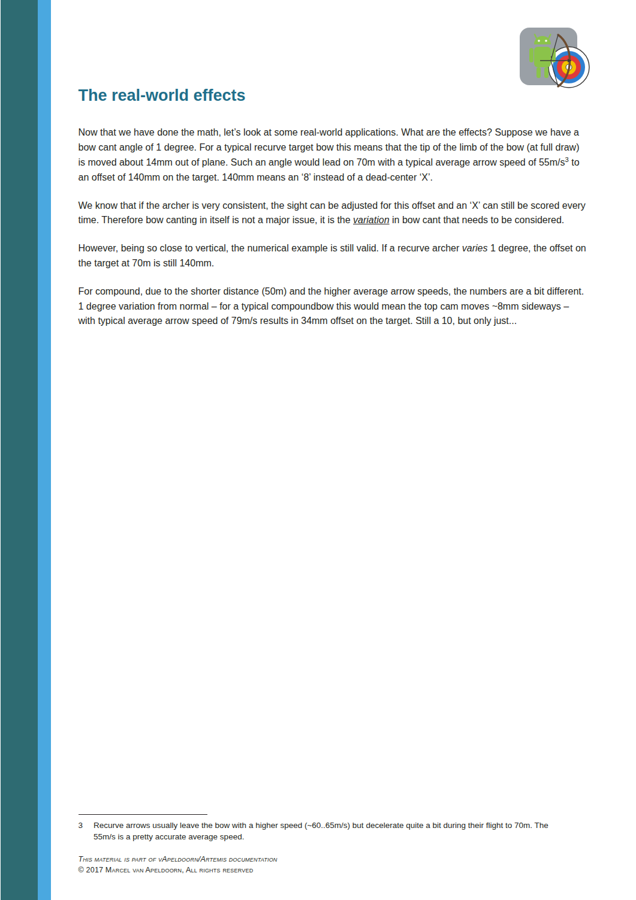The real-world effects
Now that we have done the math, let’s look at some real-world applications. What are the effects? Suppose we have a bow cant angle of 1 degree. For a typical recurve target bow this means that the tip of the limb of the bow (at full draw) is moved about 14mm out of plane. Such an angle would lead on 70m with a typical average arrow speed of 55m/s3 to an offset of 140mm on the target. 140mm means an ‘8’ instead of a dead-center ‘X’.
We know that if the archer is very consistent, the sight can be adjusted for this offset and an ‘X’ can still be scored every time. Therefore bow canting in itself is not a major issue, it is the variation in bow cant that needs to be considered.
However, being so close to vertical, the numerical example is still valid. If a recurve archer varies 1 degree, the offset on the target at 70m is still 140mm.
For compound, due to the shorter distance (50m) and the higher average arrow speeds, the numbers are a bit different. 1 degree variation from normal – for a typical compoundbow this would mean the top cam moves ~8mm sideways – with typical average arrow speed of 79m/s results in 34mm offset on the target. Still a 10, but only just...
3 Recurve arrows usually leave the bow with a higher speed (~60..65m/s) but decelerate quite a bit during their flight to 70m. The 55m/s is a pretty accurate average speed.
This material is part of vApeldoorn/Artemis documentation
© 2017 Marcel van Apeldoorn, All rights reserved